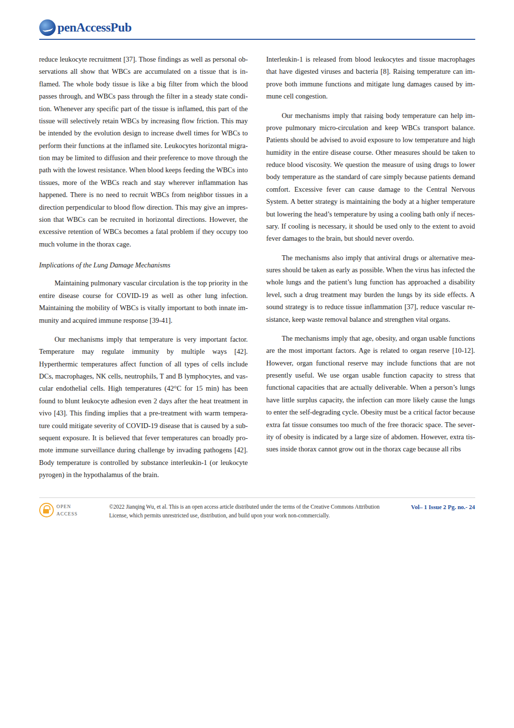pen Access Pub
reduce leukocyte recruitment [37]. Those findings as well as personal observations all show that WBCs are accumulated on a tissue that is inflamed. The whole body tissue is like a big filter from which the blood passes through, and WBCs pass through the filter in a steady state condition. Whenever any specific part of the tissue is inflamed, this part of the tissue will selectively retain WBCs by increasing flow friction. This may be intended by the evolution design to increase dwell times for WBCs to perform their functions at the inflamed site. Leukocytes horizontal migration may be limited to diffusion and their preference to move through the path with the lowest resistance. When blood keeps feeding the WBCs into tissues, more of the WBCs reach and stay wherever inflammation has happened. There is no need to recruit WBCs from neighbor tissues in a direction perpendicular to blood flow direction. This may give an impression that WBCs can be recruited in horizontal directions. However, the excessive retention of WBCs becomes a fatal problem if they occupy too much volume in the thorax cage.
Implications of the Lung Damage Mechanisms
Maintaining pulmonary vascular circulation is the top priority in the entire disease course for COVID-19 as well as other lung infection. Maintaining the mobility of WBCs is vitally important to both innate immunity and acquired immune response [39-41].
Our mechanisms imply that temperature is very important factor. Temperature may regulate immunity by multiple ways [42]. Hyperthermic temperatures affect function of all types of cells include DCs, macrophages, NK cells, neutrophils, T and B lymphocytes, and vascular endothelial cells. High temperatures (42°C for 15 min) has been found to blunt leukocyte adhesion even 2 days after the heat treatment in vivo [43]. This finding implies that a pre-treatment with warm temperature could mitigate severity of COVID-19 disease that is caused by a subsequent exposure. It is believed that fever temperatures can broadly promote immune surveillance during challenge by invading pathogens [42]. Body temperature is controlled by substance interleukin-1 (or leukocyte pyrogen) in the hypothalamus of the brain.
Interleukin-1 is released from blood leukocytes and tissue macrophages that have digested viruses and bacteria [8]. Raising temperature can improve both immune functions and mitigate lung damages caused by immune cell congestion.
Our mechanisms imply that raising body temperature can help improve pulmonary micro-circulation and keep WBCs transport balance. Patients should be advised to avoid exposure to low temperature and high humidity in the entire disease course. Other measures should be taken to reduce blood viscosity. We question the measure of using drugs to lower body temperature as the standard of care simply because patients demand comfort. Excessive fever can cause damage to the Central Nervous System. A better strategy is maintaining the body at a higher temperature but lowering the head’s temperature by using a cooling bath only if necessary. If cooling is necessary, it should be used only to the extent to avoid fever damages to the brain, but should never overdo.
The mechanisms also imply that antiviral drugs or alternative measures should be taken as early as possible. When the virus has infected the whole lungs and the patient’s lung function has approached a disability level, such a drug treatment may burden the lungs by its side effects. A sound strategy is to reduce tissue inflammation [37], reduce vascular resistance, keep waste removal balance and strengthen vital organs.
The mechanisms imply that age, obesity, and organ usable functions are the most important factors. Age is related to organ reserve [10-12]. However, organ functional reserve may include functions that are not presently useful. We use organ usable function capacity to stress that functional capacities that are actually deliverable. When a person’s lungs have little surplus capacity, the infection can more likely cause the lungs to enter the self-degrading cycle. Obesity must be a critical factor because extra fat tissue consumes too much of the free thoracic space. The severity of obesity is indicated by a large size of abdomen. However, extra tissues inside thorax cannot grow out in the thorax cage because all ribs
OPEN ACCESS
©2022 Jianqing Wu, et al. This is an open access article distributed under the terms of the Creative Commons Attribution License, which permits unrestricted use, distribution, and build upon your work non-commercially.
Vol– 1 Issue 2 Pg. no.- 24